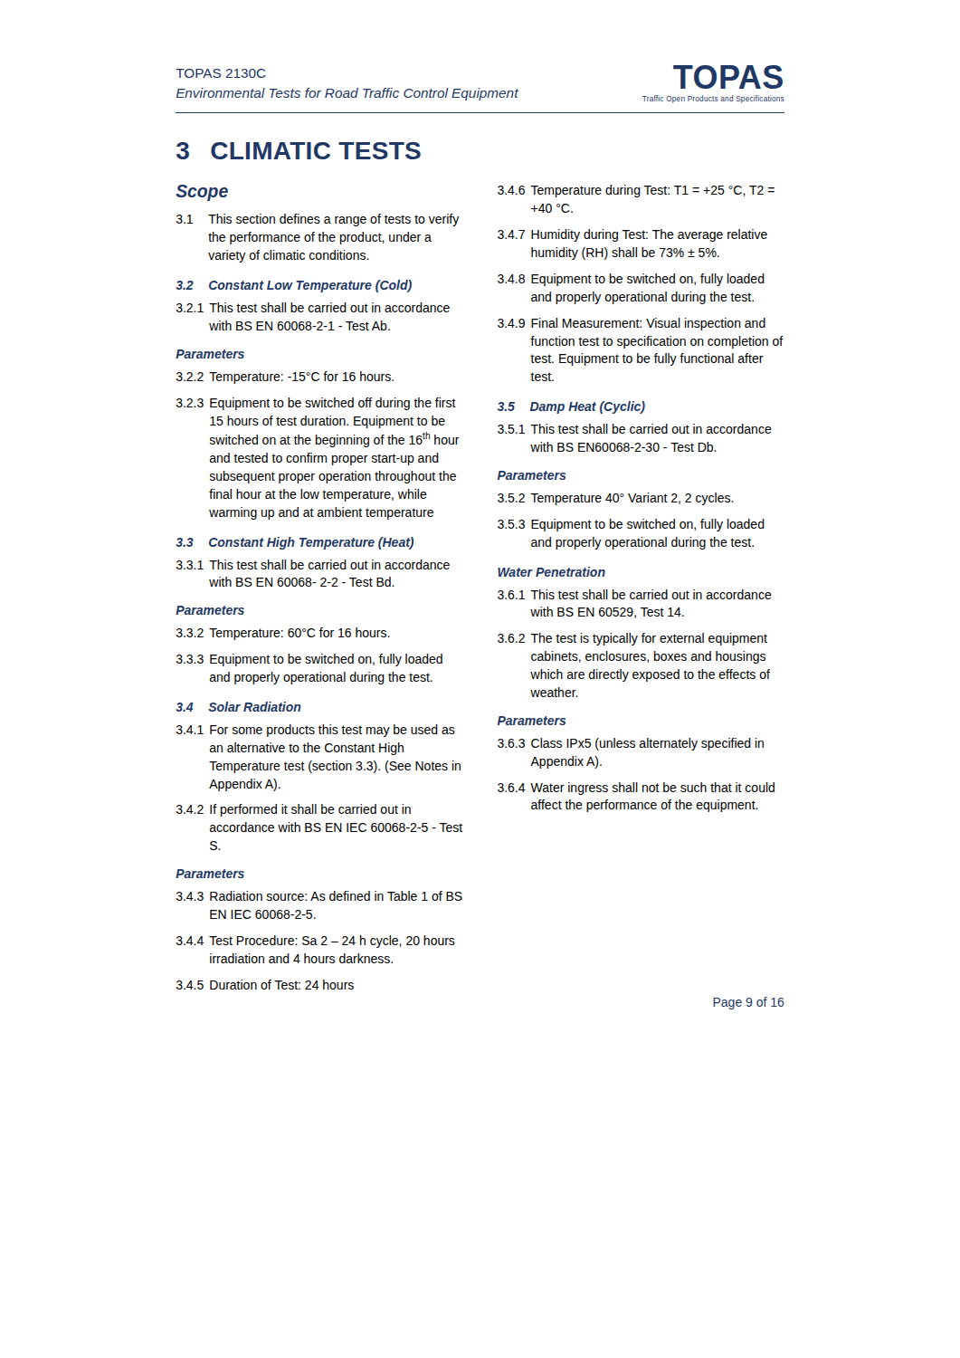TOPAS 2130C
Environmental Tests for Road Traffic Control Equipment
TOPAS
Traffic Open Products and Specifications
3 CLIMATIC TESTS
Scope
3.1 This section defines a range of tests to verify the performance of the product, under a variety of climatic conditions.
3.2 Constant Low Temperature (Cold)
3.2.1 This test shall be carried out in accordance with BS EN 60068-2-1 - Test Ab.
Parameters
3.2.2 Temperature: -15°C for 16 hours.
3.2.3 Equipment to be switched off during the first 15 hours of test duration. Equipment to be switched on at the beginning of the 16th hour and tested to confirm proper start-up and subsequent proper operation throughout the final hour at the low temperature, while warming up and at ambient temperature
3.3 Constant High Temperature (Heat)
3.3.1 This test shall be carried out in accordance with BS EN 60068- 2-2 - Test Bd.
Parameters
3.3.2 Temperature: 60°C for 16 hours.
3.3.3 Equipment to be switched on, fully loaded and properly operational during the test.
3.4 Solar Radiation
3.4.1 For some products this test may be used as an alternative to the Constant High Temperature test (section 3.3). (See Notes in Appendix A).
3.4.2 If performed it shall be carried out in accordance with BS EN IEC 60068-2-5 - Test S.
Parameters
3.4.3 Radiation source: As defined in Table 1 of BS EN IEC 60068-2-5.
3.4.4 Test Procedure: Sa 2 – 24 h cycle, 20 hours irradiation and 4 hours darkness.
3.4.5 Duration of Test: 24 hours
3.4.6 Temperature during Test: T1 = +25 °C, T2 = +40 °C.
3.4.7 Humidity during Test: The average relative humidity (RH) shall be 73% ± 5%.
3.4.8 Equipment to be switched on, fully loaded and properly operational during the test.
3.4.9 Final Measurement: Visual inspection and function test to specification on completion of test. Equipment to be fully functional after test.
3.5 Damp Heat (Cyclic)
3.5.1 This test shall be carried out in accordance with BS EN60068-2-30 - Test Db.
Parameters
3.5.2 Temperature 40° Variant 2, 2 cycles.
3.5.3 Equipment to be switched on, fully loaded and properly operational during the test.
Water Penetration
3.6.1 This test shall be carried out in accordance with BS EN 60529, Test 14.
3.6.2 The test is typically for external equipment cabinets, enclosures, boxes and housings which are directly exposed to the effects of weather.
Parameters
3.6.3 Class IPx5 (unless alternately specified in Appendix A).
3.6.4 Water ingress shall not be such that it could affect the performance of the equipment.
Page 9 of 16